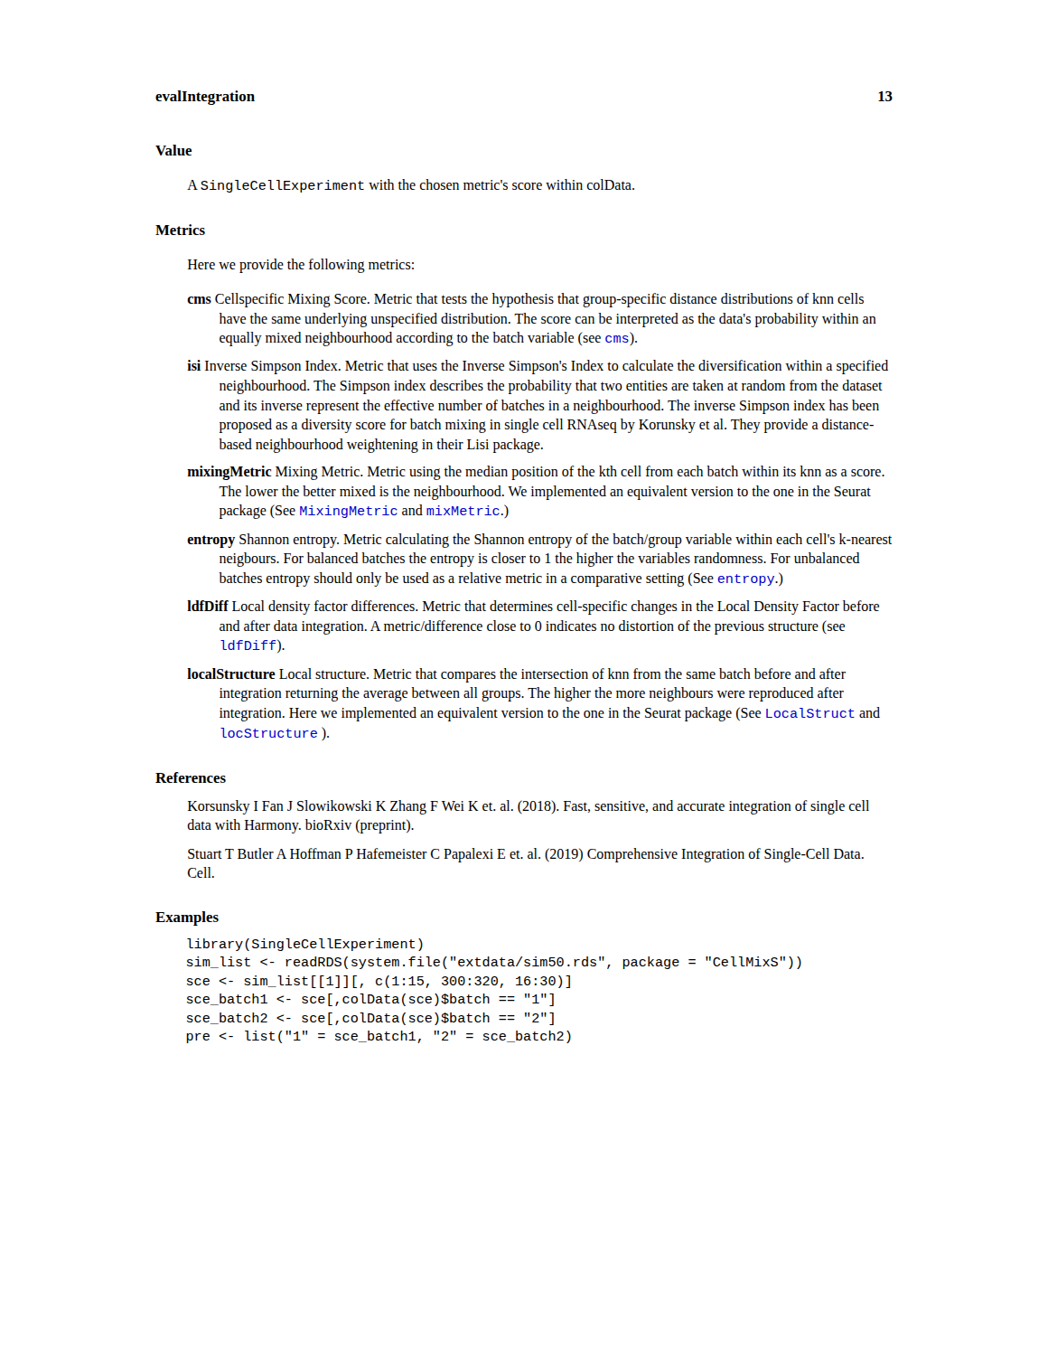evalIntegration 13
Value
A SingleCellExperiment with the chosen metric's score within colData.
Metrics
Here we provide the following metrics:
cms Cellspecific Mixing Score. Metric that tests the hypothesis that group-specific distance distributions of knn cells have the same underlying unspecified distribution. The score can be interpreted as the data's probability within an equally mixed neighbourhood according to the batch variable (see cms).
isi Inverse Simpson Index. Metric that uses the Inverse Simpson's Index to calculate the diversification within a specified neighbourhood. The Simpson index describes the probability that two entities are taken at random from the dataset and its inverse represent the effective number of batches in a neighbourhood. The inverse Simpson index has been proposed as a diversity score for batch mixing in single cell RNAseq by Korunsky et al. They provide a distance-based neighbourhood weightening in their Lisi package.
mixingMetric Mixing Metric. Metric using the median position of the kth cell from each batch within its knn as a score. The lower the better mixed is the neighbourhood. We implemented an equivalent version to the one in the Seurat package (See MixingMetric and mixMetric.)
entropy Shannon entropy. Metric calculating the Shannon entropy of the batch/group variable within each cell's k-nearest neigbours. For balanced batches the entropy is closer to 1 the higher the variables randomness. For unbalanced batches entropy should only be used as a relative metric in a comparative setting (See entropy.)
ldfDiff Local density factor differences. Metric that determines cell-specific changes in the Local Density Factor before and after data integration. A metric/difference close to 0 indicates no distortion of the previous structure (see ldfDiff).
localStructure Local structure. Metric that compares the intersection of knn from the same batch before and after integration returning the average between all groups. The higher the more neighbours were reproduced after integration. Here we implemented an equivalent version to the one in the Seurat package (See LocalStruct and locStructure ).
References
Korsunsky I Fan J Slowikowski K Zhang F Wei K et. al. (2018). Fast, sensitive, and accurate integration of single cell data with Harmony. bioRxiv (preprint).
Stuart T Butler A Hoffman P Hafemeister C Papalexi E et. al. (2019) Comprehensive Integration of Single-Cell Data. Cell.
Examples
library(SingleCellExperiment)
sim_list <- readRDS(system.file("extdata/sim50.rds", package = "CellMixS"))
sce <- sim_list[[1]][, c(1:15, 300:320, 16:30)]
sce_batch1 <- sce[,colData(sce)$batch == "1"]
sce_batch2 <- sce[,colData(sce)$batch == "2"]
pre <- list("1" = sce_batch1, "2" = sce_batch2)